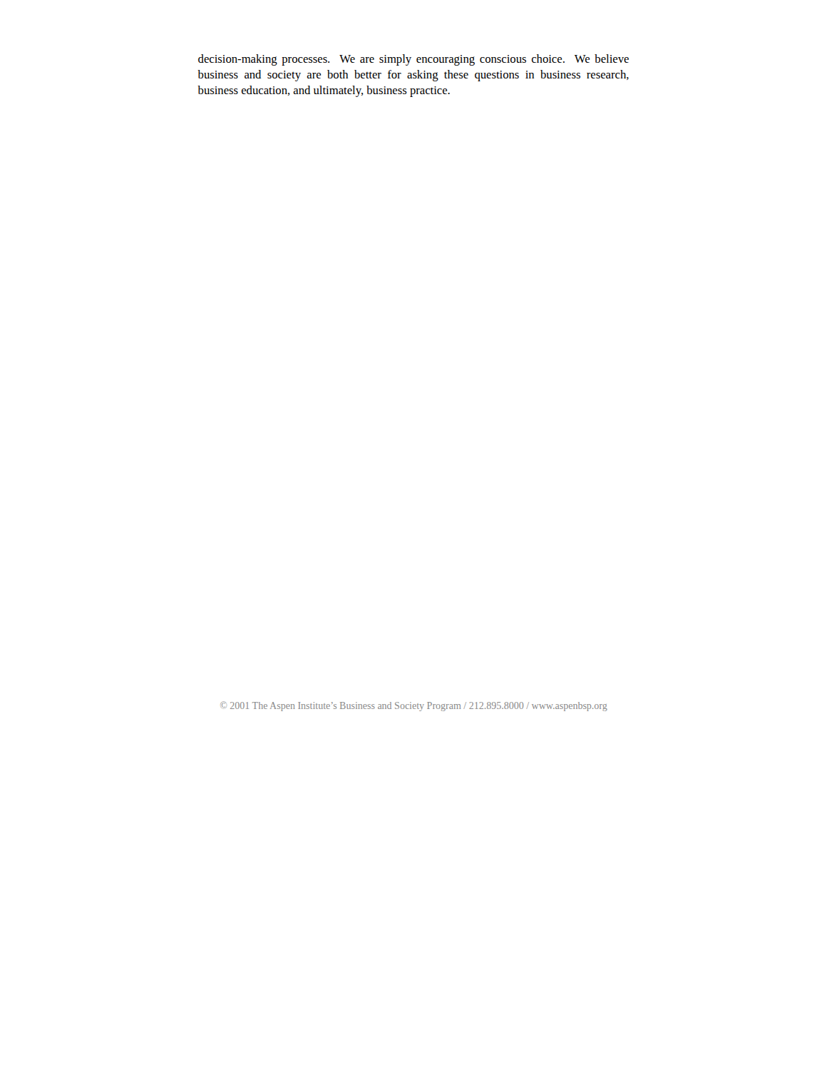decision-making processes. We are simply encouraging conscious choice. We believe business and society are both better for asking these questions in business research, business education, and ultimately, business practice.
© 2001 The Aspen Institute’s Business and Society Program / 212.895.8000 / www.aspenbsp.org